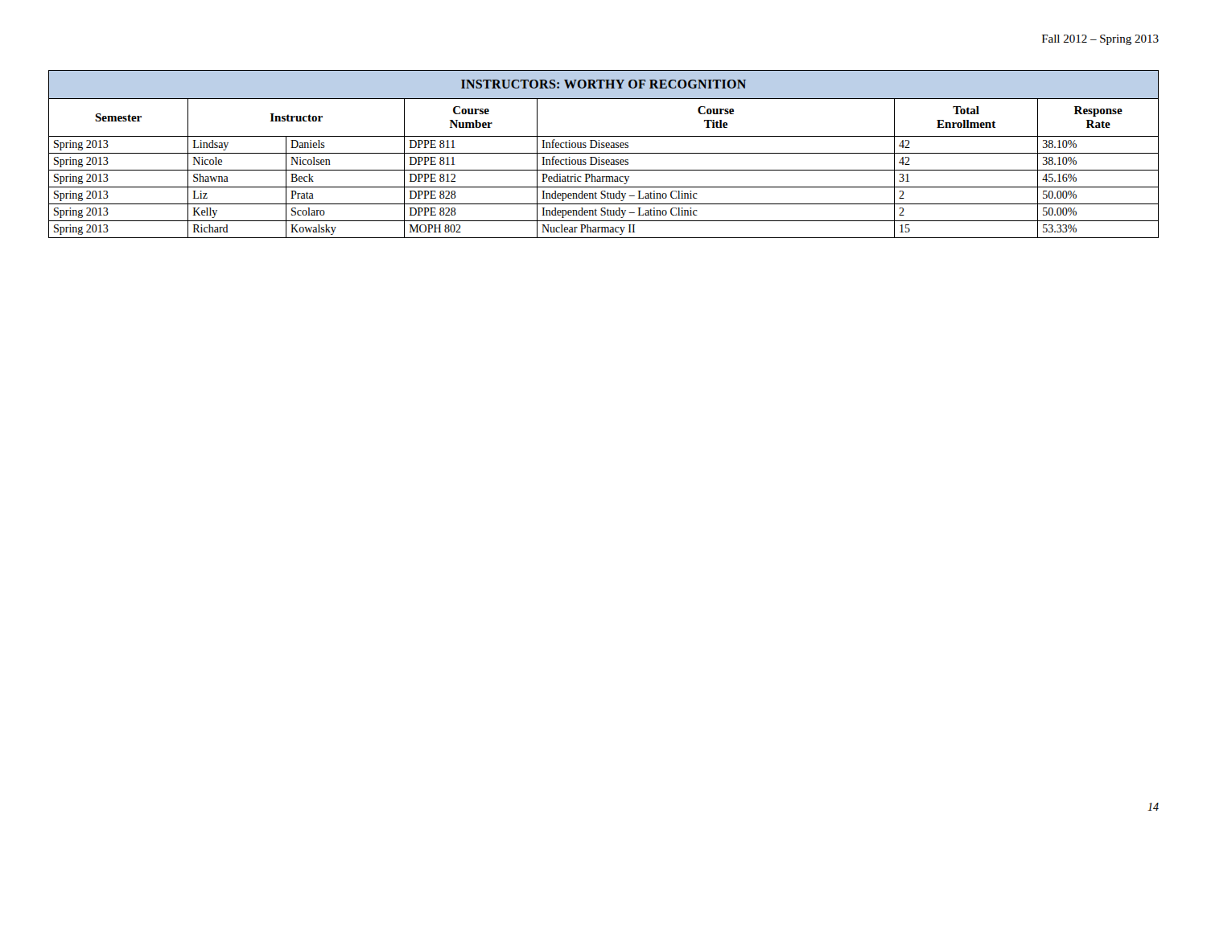Fall 2012 – Spring 2013
INSTRUCTORS: WORTHY OF RECOGNITION
| Semester | Instructor | Course Number | Course Title | Total Enrollment | Response Rate |
| --- | --- | --- | --- | --- | --- |
| Spring 2013 | Lindsay | Daniels | DPPE 811 | Infectious Diseases | 42 | 38.10% |
| Spring 2013 | Nicole | Nicolsen | DPPE 811 | Infectious Diseases | 42 | 38.10% |
| Spring 2013 | Shawna | Beck | DPPE 812 | Pediatric Pharmacy | 31 | 45.16% |
| Spring 2013 | Liz | Prata | DPPE 828 | Independent Study – Latino Clinic | 2 | 50.00% |
| Spring 2013 | Kelly | Scolaro | DPPE 828 | Independent Study – Latino Clinic | 2 | 50.00% |
| Spring 2013 | Richard | Kowalsky | MOPH 802 | Nuclear Pharmacy II | 15 | 53.33% |
14